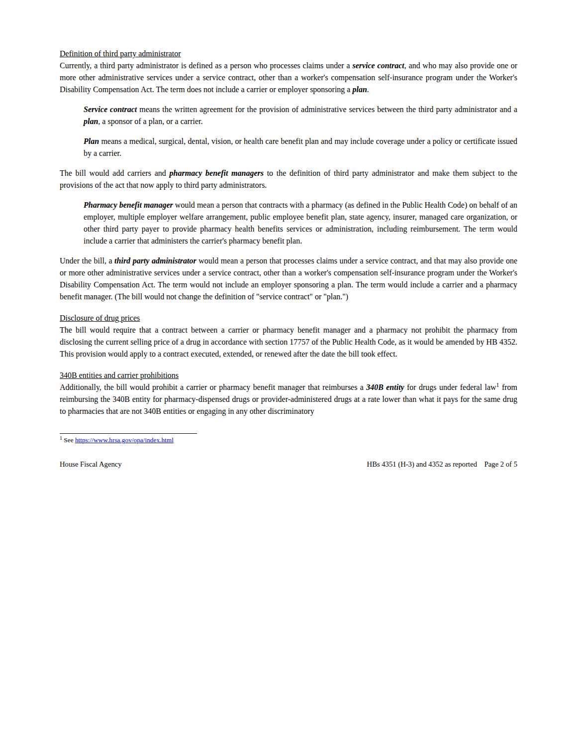Definition of third party administrator
Currently, a third party administrator is defined as a person who processes claims under a service contract, and who may also provide one or more other administrative services under a service contract, other than a worker's compensation self-insurance program under the Worker's Disability Compensation Act. The term does not include a carrier or employer sponsoring a plan.
Service contract means the written agreement for the provision of administrative services between the third party administrator and a plan, a sponsor of a plan, or a carrier.
Plan means a medical, surgical, dental, vision, or health care benefit plan and may include coverage under a policy or certificate issued by a carrier.
The bill would add carriers and pharmacy benefit managers to the definition of third party administrator and make them subject to the provisions of the act that now apply to third party administrators.
Pharmacy benefit manager would mean a person that contracts with a pharmacy (as defined in the Public Health Code) on behalf of an employer, multiple employer welfare arrangement, public employee benefit plan, state agency, insurer, managed care organization, or other third party payer to provide pharmacy health benefits services or administration, including reimbursement. The term would include a carrier that administers the carrier's pharmacy benefit plan.
Under the bill, a third party administrator would mean a person that processes claims under a service contract, and that may also provide one or more other administrative services under a service contract, other than a worker's compensation self-insurance program under the Worker's Disability Compensation Act. The term would not include an employer sponsoring a plan. The term would include a carrier and a pharmacy benefit manager. (The bill would not change the definition of "service contract" or "plan.")
Disclosure of drug prices
The bill would require that a contract between a carrier or pharmacy benefit manager and a pharmacy not prohibit the pharmacy from disclosing the current selling price of a drug in accordance with section 17757 of the Public Health Code, as it would be amended by HB 4352. This provision would apply to a contract executed, extended, or renewed after the date the bill took effect.
340B entities and carrier prohibitions
Additionally, the bill would prohibit a carrier or pharmacy benefit manager that reimburses a 340B entity for drugs under federal law1 from reimbursing the 340B entity for pharmacy-dispensed drugs or provider-administered drugs at a rate lower than what it pays for the same drug to pharmacies that are not 340B entities or engaging in any other discriminatory
1 See https://www.hrsa.gov/opa/index.html
House Fiscal Agency HBs 4351 (H-3) and 4352 as reported Page 2 of 5